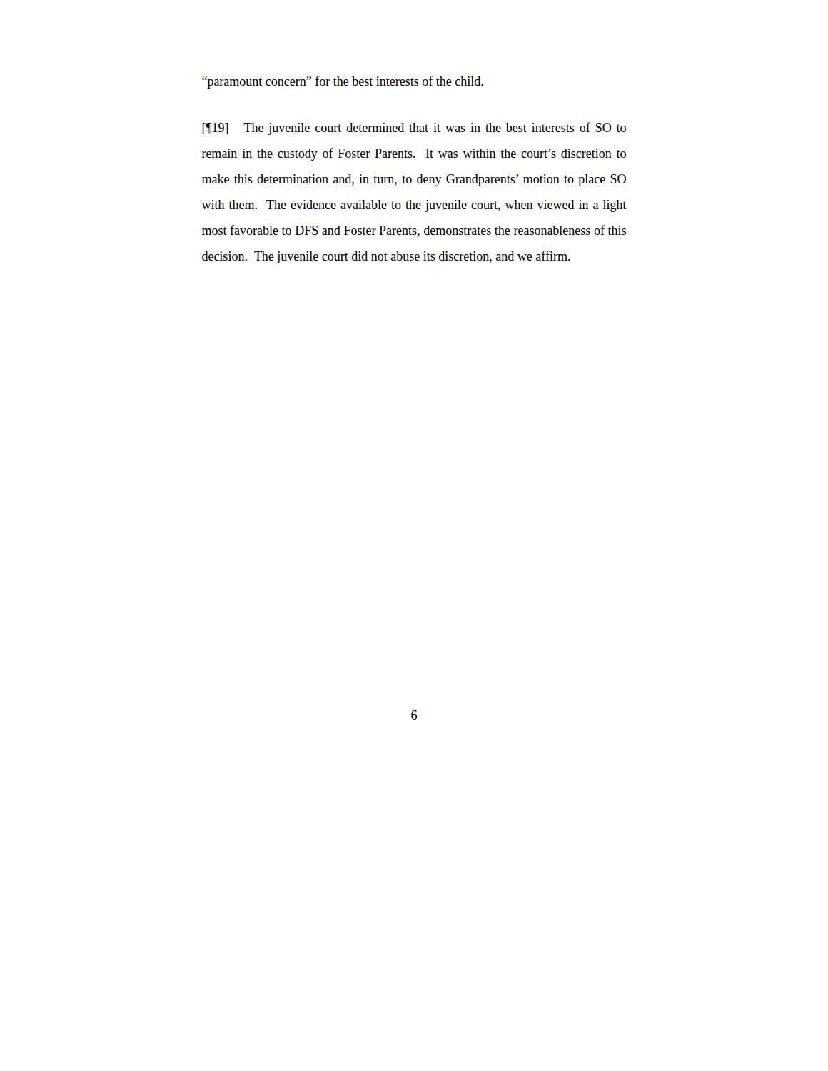“paramount concern” for the best interests of the child.
[¶19] The juvenile court determined that it was in the best interests of SO to remain in the custody of Foster Parents. It was within the court’s discretion to make this determination and, in turn, to deny Grandparents’ motion to place SO with them. The evidence available to the juvenile court, when viewed in a light most favorable to DFS and Foster Parents, demonstrates the reasonableness of this decision. The juvenile court did not abuse its discretion, and we affirm.
6